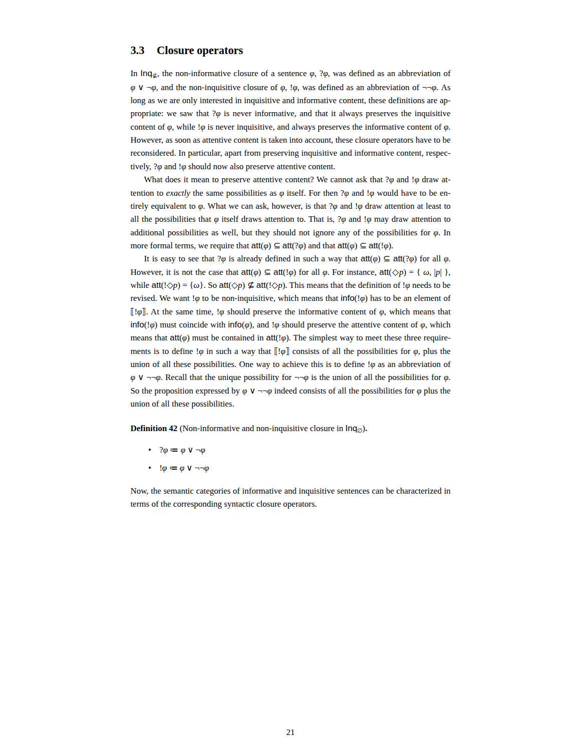3.3 Closure operators
In Inq⊈, the non-informative closure of a sentence φ, ?φ, was defined as an abbreviation of φ ∨ ¬φ, and the non-inquisitive closure of φ, !φ, was defined as an abbreviation of ¬¬φ. As long as we are only interested in inquisitive and informative content, these definitions are appropriate: we saw that ?φ is never informative, and that it always preserves the inquisitive content of φ, while !φ is never inquisitive, and always preserves the informative content of φ. However, as soon as attentive content is taken into account, these closure operators have to be reconsidered. In particular, apart from preserving inquisitive and informative content, respectively, ?φ and !φ should now also preserve attentive content.
What does it mean to preserve attentive content? We cannot ask that ?φ and !φ draw attention to exactly the same possibilities as φ itself. For then ?φ and !φ would have to be entirely equivalent to φ. What we can ask, however, is that ?φ and !φ draw attention at least to all the possibilities that φ itself draws attention to. That is, ?φ and !φ may draw attention to additional possibilities as well, but they should not ignore any of the possibilities for φ. In more formal terms, we require that att(φ) ⊆ att(?φ) and that att(φ) ⊆ att(!φ).
It is easy to see that ?φ is already defined in such a way that att(φ) ⊆ att(?φ) for all φ. However, it is not the case that att(φ) ⊆ att(!φ) for all φ. For instance, att(◇p) = { ω, |p| }, while att(!◇p) = {ω}. So att(◇p) ⊈ att(!◇p). This means that the definition of !φ needs to be revised. We want !φ to be non-inquisitive, which means that info(!φ) has to be an element of ⟦!φ⟧. At the same time, !φ should preserve the informative content of φ, which means that info(!φ) must coincide with info(φ), and !φ should preserve the attentive content of φ, which means that att(φ) must be contained in att(!φ). The simplest way to meet these three requirements is to define !φ in such a way that ⟦!φ⟧ consists of all the possibilities for φ, plus the union of all these possibilities. One way to achieve this is to define !φ as an abbreviation of φ ∨ ¬¬φ. Recall that the unique possibility for ¬¬φ is the union of all the possibilities for φ. So the proposition expressed by φ ∨ ¬¬φ indeed consists of all the possibilities for φ plus the union of all these possibilities.
Definition 42 (Non-informative and non-inquisitive closure in Inq∅).
?φ ≔ φ ∨ ¬φ
!φ ≔ φ ∨ ¬¬φ
Now, the semantic categories of informative and inquisitive sentences can be characterized in terms of the corresponding syntactic closure operators.
21